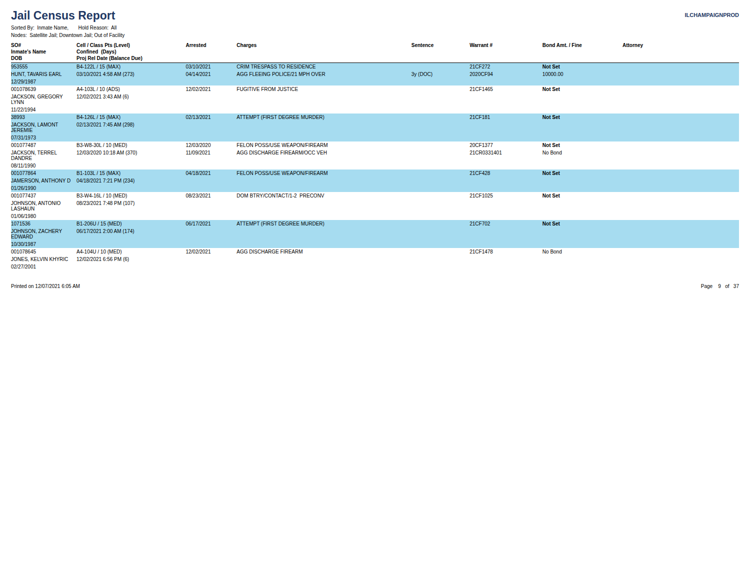ILCHAMPAIGNPROD
Jail Census Report
Sorted By: Inmate Name, Hold Reason: All
Nodes: Satellite Jail; Downtown Jail; Out of Facility
| SO# | Cell / Class Pts (Level) | Arrested | Charges | Sentence | Warrant # | Bond Amt. / Fine | Attorney |
| --- | --- | --- | --- | --- | --- | --- | --- |
| Inmate's Name | Confined (Days) | | | | | | |
| DOB | Proj Rel Date (Balance Due) | | | | | | |
| 953555 | B4-122L / 15 (MAX) | 03/10/2021 | CRIM TRESPASS TO RESIDENCE | | 21CF272 | Not Set | |
| HUNT, TAVARIS EARL | 03/10/2021 4:58 AM (273) | 04/14/2021 | AGG FLEEING POLICE/21 MPH OVER | 3y (DOC) | 2020CF94 | 10000.00 | |
| 12/29/1987 | | | | | | | |
| 001078639 | A4-103L / 10 (ADS) | 12/02/2021 | FUGITIVE FROM JUSTICE | | 21CF1465 | Not Set | |
| JACKSON, GREGORY LYNN | 12/02/2021 3:43 AM (6) | | | | | | |
| 11/22/1994 | | | | | | | |
| 38993 | B4-126L / 15 (MAX) | 02/13/2021 | ATTEMPT (FIRST DEGREE MURDER) | | 21CF181 | Not Set | |
| JACKSON, LAMONT JEREMIE | 02/13/2021 7:45 AM (298) | | | | | | |
| 07/31/1973 | | | | | | | |
| 001077487 | B3-W8-30L / 10 (MED) | 12/03/2020 | FELON POSS/USE WEAPON/FIREARM | | 20CF1377 | Not Set | |
| JACKSON, TERREL DANDRE | 12/03/2020 10:18 AM (370) | 11/09/2021 | AGG DISCHARGE FIREARM/OCC VEH | | 21CR0331401 | No Bond | |
| 08/11/1990 | | | | | | | |
| 001077864 | B1-103L / 15 (MAX) | 04/18/2021 | FELON POSS/USE WEAPON/FIREARM | | 21CF428 | Not Set | |
| JAMERSON, ANTHONY D | 04/18/2021 7:21 PM (234) | | | | | | |
| 01/26/1990 | | | | | | | |
| 001077437 | B3-W4-16L / 10 (MED) | 08/23/2021 | DOM BTRY/CONTACT/1-2 PRECONV | | 21CF1025 | Not Set | |
| JOHNSON, ANTONIO LASHAUN | 08/23/2021 7:48 PM (107) | | | | | | |
| 01/06/1980 | | | | | | | |
| 1071536 | B1-206U / 15 (MED) | 06/17/2021 | ATTEMPT (FIRST DEGREE MURDER) | | 21CF702 | Not Set | |
| JOHNSON, ZACHERY EDWARD | 06/17/2021 2:00 AM (174) | | | | | | |
| 10/30/1987 | | | | | | | |
| 001078645 | A4-104U / 10 (MED) | 12/02/2021 | AGG DISCHARGE FIREARM | | 21CF1478 | No Bond | |
| JONES, KELVIN KHYRIC | 12/02/2021 6:56 PM (6) | | | | | | |
| 02/27/2001 | | | | | | | |
Printed on 12/07/2021 6:05 AM Page 9 of 37